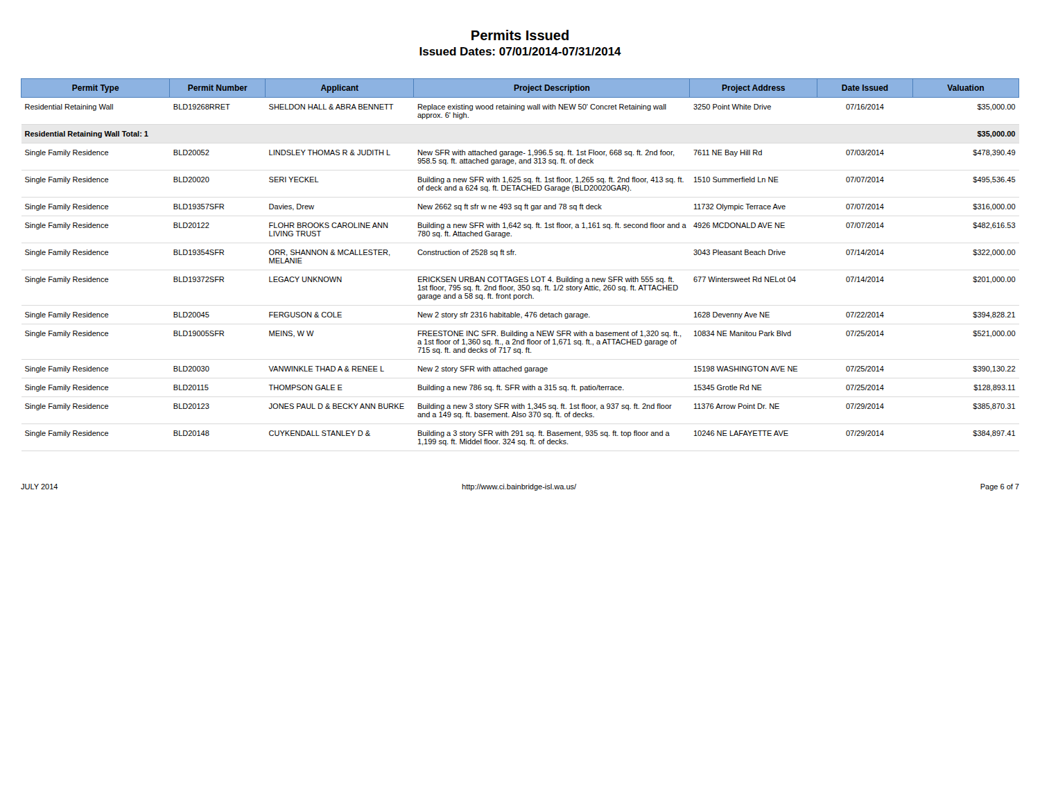Permits Issued
Issued Dates: 07/01/2014-07/31/2014
| Permit Type | Permit Number | Applicant | Project Description | Project Address | Date Issued | Valuation |
| --- | --- | --- | --- | --- | --- | --- |
| Residential Retaining Wall | BLD19268RRET | SHELDON HALL & ABRA BENNETT | Replace existing wood retaining wall with NEW 50' Concret Retaining wall approx. 6' high. | 3250 Point White Drive | 07/16/2014 | $35,000.00 |
| Residential Retaining Wall Total: 1 | $35,000.00 |
| Single Family Residence | BLD20052 | LINDSLEY THOMAS R & JUDITH L | New SFR with attached garage- 1,996.5 sq. ft. 1st Floor, 668 sq. ft. 2nd foor, 958.5 sq. ft. attached garage, and 313 sq. ft. of deck | 7611 NE Bay Hill Rd | 07/03/2014 | $478,390.49 |
| Single Family Residence | BLD20020 | SERI YECKEL | Building a new SFR with 1,625 sq. ft. 1st floor, 1,265 sq. ft. 2nd floor, 413 sq. ft. of deck and a 624 sq. ft. DETACHED Garage (BLD20020GAR). | 1510 Summerfield Ln NE | 07/07/2014 | $495,536.45 |
| Single Family Residence | BLD19357SFR | Davies, Drew | New 2662 sq ft sfr w ne 493 sq ft gar and 78 sq ft deck | 11732 Olympic Terrace Ave | 07/07/2014 | $316,000.00 |
| Single Family Residence | BLD20122 | FLOHR BROOKS CAROLINE ANN LIVING TRUST | Building a new SFR with 1,642 sq. ft. 1st floor, a 1,161 sq. ft. second floor and a 780 sq. ft. Attached Garage. | 4926 MCDONALD AVE NE | 07/07/2014 | $482,616.53 |
| Single Family Residence | BLD19354SFR | ORR, SHANNON & MCALLESTER, MELANIE | Construction of 2528 sq ft sfr. | 3043 Pleasant Beach Drive | 07/14/2014 | $322,000.00 |
| Single Family Residence | BLD19372SFR | LEGACY UNKNOWN | ERICKSEN URBAN COTTAGES LOT 4. Building a new SFR with 555 sq. ft. 1st floor, 795 sq. ft. 2nd floor, 350 sq. ft. 1/2 story Attic, 260 sq. ft. ATTACHED garage and a 58 sq. ft. front porch. | 677 Wintersweet Rd NELot 04 | 07/14/2014 | $201,000.00 |
| Single Family Residence | BLD20045 | FERGUSON & COLE | New 2 story sfr 2316 habitable, 476 detach garage. | 1628 Devenny Ave NE | 07/22/2014 | $394,828.21 |
| Single Family Residence | BLD19005SFR | MEINS, W W | FREESTONE INC SFR. Building a NEW SFR with a basement of 1,320 sq. ft., a 1st floor of 1,360 sq. ft., a 2nd floor of 1,671 sq. ft., a ATTACHED garage of 715 sq. ft. and decks of 717 sq. ft. | 10834 NE Manitou Park Blvd | 07/25/2014 | $521,000.00 |
| Single Family Residence | BLD20030 | VANWINKLE THAD A & RENEE L | New 2 story SFR with attached garage | 15198 WASHINGTON AVE NE | 07/25/2014 | $390,130.22 |
| Single Family Residence | BLD20115 | THOMPSON GALE E | Building a new 786 sq. ft. SFR with a 315 sq. ft. patio/terrace. | 15345 Grotle Rd NE | 07/25/2014 | $128,893.11 |
| Single Family Residence | BLD20123 | JONES PAUL D & BECKY ANN BURKE | Building a new 3 story SFR with 1,345 sq. ft. 1st floor, a 937 sq. ft. 2nd floor and a 149 sq. ft. basement. Also 370 sq. ft. of decks. | 11376 Arrow Point Dr. NE | 07/29/2014 | $385,870.31 |
| Single Family Residence | BLD20148 | CUYKENDALL STANLEY D & | Building a 3 story SFR with 291 sq. ft. Basement, 935 sq. ft. top floor and a 1,199 sq. ft. Middel floor. 324 sq. ft. of decks. | 10246 NE LAFAYETTE AVE | 07/29/2014 | $384,897.41 |
JULY 2014 http://www.ci.bainbridge-isl.wa.us/ Page 6 of 7